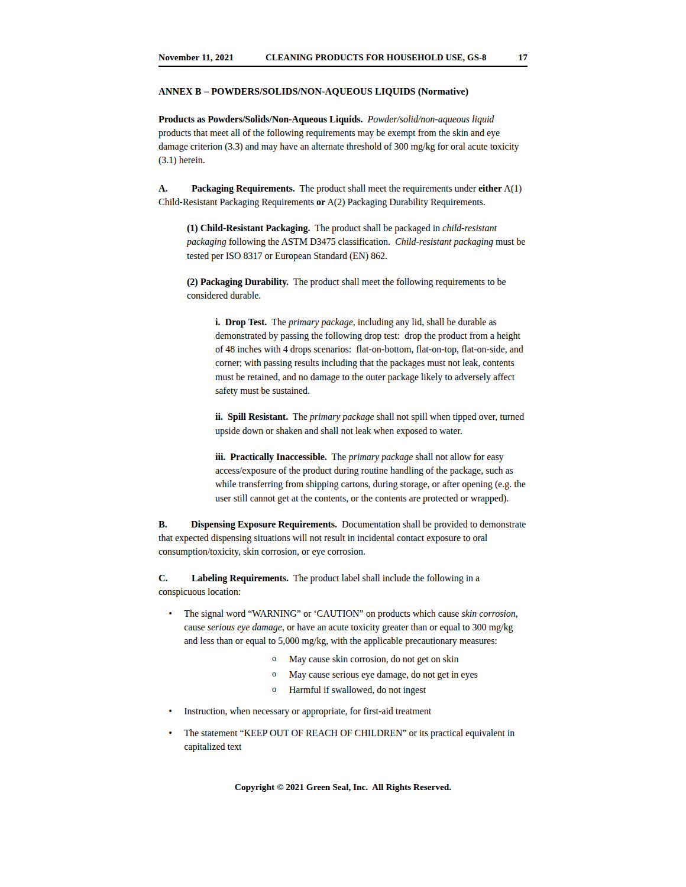November 11, 2021 Cleaning Products for Household Use, GS-8 17
ANNEX B – POWDERS/SOLIDS/NON-AQUEOUS LIQUIDS (Normative)
Products as Powders/Solids/Non-Aqueous Liquids. Powder/solid/non-aqueous liquid products that meet all of the following requirements may be exempt from the skin and eye damage criterion (3.3) and may have an alternate threshold of 300 mg/kg for oral acute toxicity (3.1) herein.
A. Packaging Requirements. The product shall meet the requirements under either A(1) Child-Resistant Packaging Requirements or A(2) Packaging Durability Requirements.
(1) Child-Resistant Packaging. The product shall be packaged in child-resistant packaging following the ASTM D3475 classification. Child-resistant packaging must be tested per ISO 8317 or European Standard (EN) 862.
(2) Packaging Durability. The product shall meet the following requirements to be considered durable.
i. Drop Test. The primary package, including any lid, shall be durable as demonstrated by passing the following drop test: drop the product from a height of 48 inches with 4 drops scenarios: flat-on-bottom, flat-on-top, flat-on-side, and corner; with passing results including that the packages must not leak, contents must be retained, and no damage to the outer package likely to adversely affect safety must be sustained.
ii. Spill Resistant. The primary package shall not spill when tipped over, turned upside down or shaken and shall not leak when exposed to water.
iii. Practically Inaccessible. The primary package shall not allow for easy access/exposure of the product during routine handling of the package, such as while transferring from shipping cartons, during storage, or after opening (e.g. the user still cannot get at the contents, or the contents are protected or wrapped).
B. Dispensing Exposure Requirements. Documentation shall be provided to demonstrate that expected dispensing situations will not result in incidental contact exposure to oral consumption/toxicity, skin corrosion, or eye corrosion.
C. Labeling Requirements. The product label shall include the following in a conspicuous location:
The signal word “WARNING” or ‘CAUTION” on products which cause skin corrosion, cause serious eye damage, or have an acute toxicity greater than or equal to 300 mg/kg and less than or equal to 5,000 mg/kg, with the applicable precautionary measures:
May cause skin corrosion, do not get on skin
May cause serious eye damage, do not get in eyes
Harmful if swallowed, do not ingest
Instruction, when necessary or appropriate, for first-aid treatment
The statement “KEEP OUT OF REACH OF CHILDREN” or its practical equivalent in capitalized text
Copyright © 2021 Green Seal, Inc. All Rights Reserved.